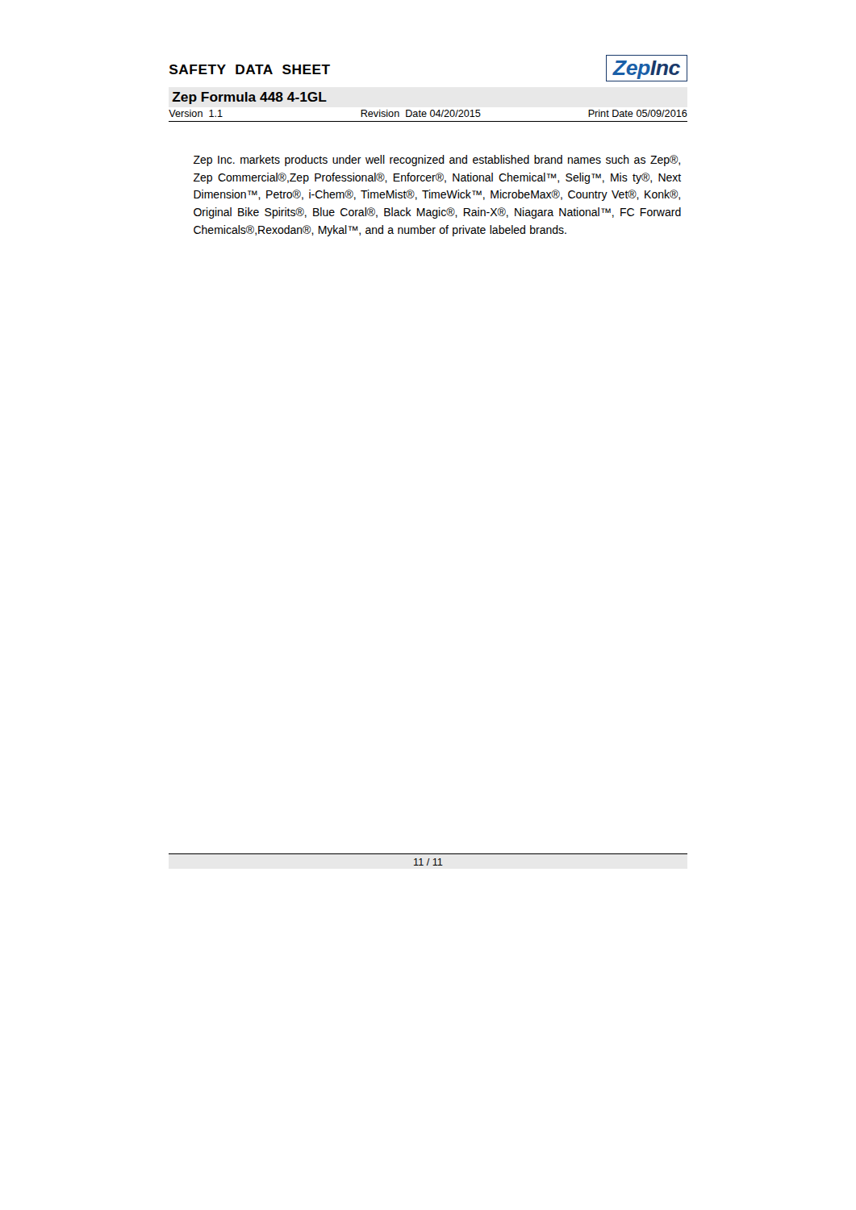SAFETY DATA SHEET
ZepInc
Zep Formula 448 4-1GL
Version 1.1
Revision Date 04/20/2015
Print Date 05/09/2016
Zep Inc. markets products under well recognized and established brand names such as Zep®, Zep Commercial®,Zep Professional®, Enforcer®, National Chemical™, Selig™, Mis ty®, Next Dimension™, Petro®, i-Chem®, TimeMist®, TimeWick™, MicrobeMax®, Country Vet®, Konk®, Original Bike Spirits®, Blue Coral®, Black Magic®, Rain-X®, Niagara National™, FC Forward Chemicals®,Rexodan®, Mykal™, and a number of private labeled brands.
11 / 11